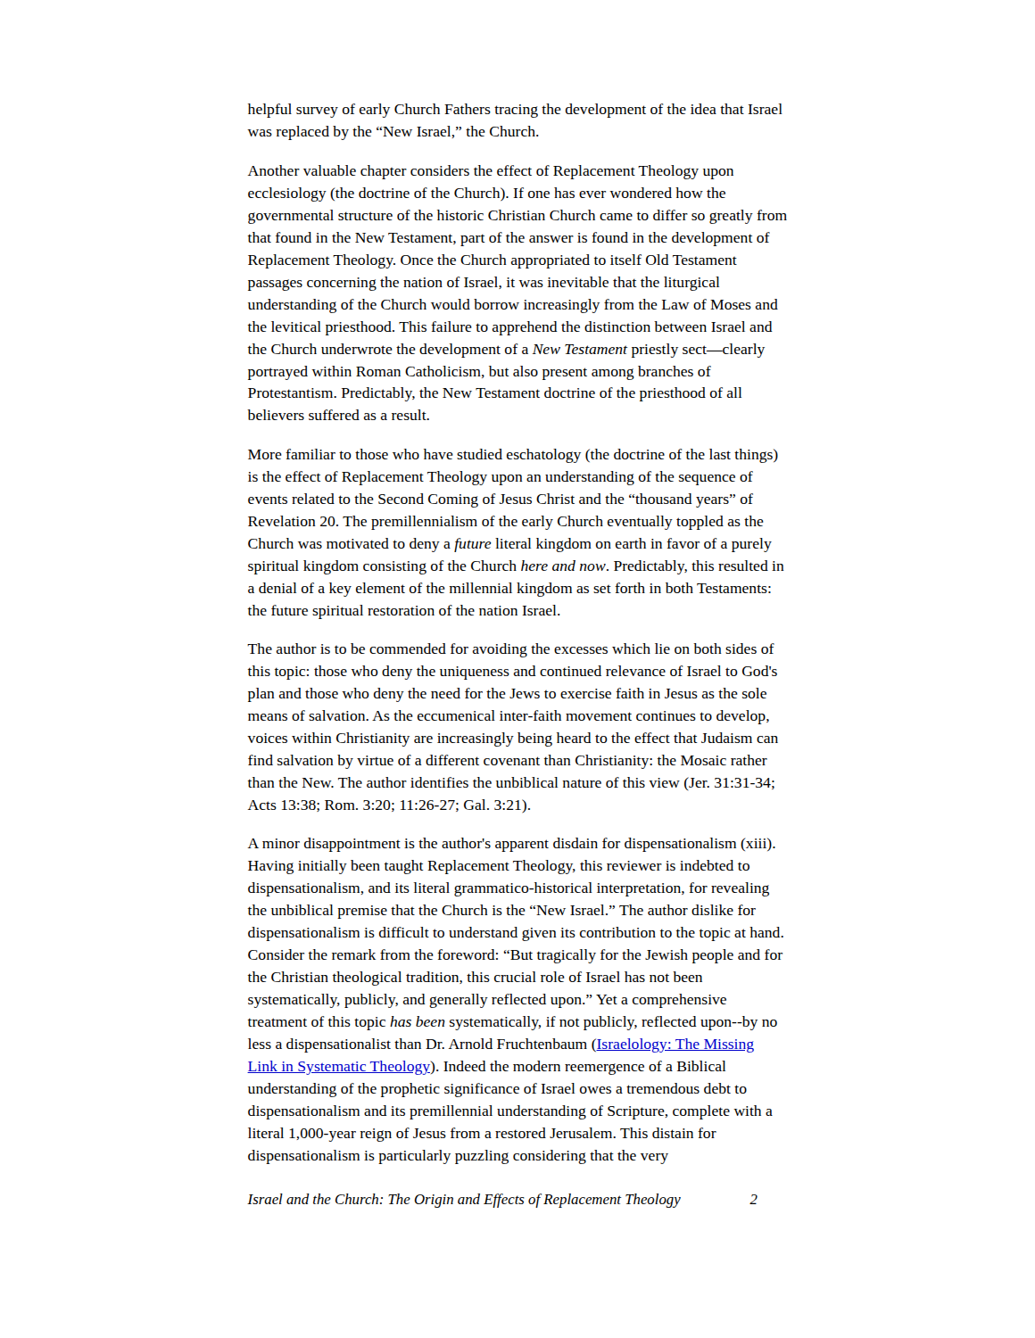helpful survey of early Church Fathers tracing the development of the idea that Israel was replaced by the “New Israel,” the Church.
Another valuable chapter considers the effect of Replacement Theology upon ecclesiology (the doctrine of the Church). If one has ever wondered how the governmental structure of the historic Christian Church came to differ so greatly from that found in the New Testament, part of the answer is found in the development of Replacement Theology. Once the Church appropriated to itself Old Testament passages concerning the nation of Israel, it was inevitable that the liturgical understanding of the Church would borrow increasingly from the Law of Moses and the levitical priesthood. This failure to apprehend the distinction between Israel and the Church underwrote the development of a New Testament priestly sect—clearly portrayed within Roman Catholicism, but also present among branches of Protestantism. Predictably, the New Testament doctrine of the priesthood of all believers suffered as a result.
More familiar to those who have studied eschatology (the doctrine of the last things) is the effect of Replacement Theology upon an understanding of the sequence of events related to the Second Coming of Jesus Christ and the “thousand years” of Revelation 20. The premillennialism of the early Church eventually toppled as the Church was motivated to deny a future literal kingdom on earth in favor of a purely spiritual kingdom consisting of the Church here and now. Predictably, this resulted in a denial of a key element of the millennial kingdom as set forth in both Testaments: the future spiritual restoration of the nation Israel.
The author is to be commended for avoiding the excesses which lie on both sides of this topic: those who deny the uniqueness and continued relevance of Israel to God's plan and those who deny the need for the Jews to exercise faith in Jesus as the sole means of salvation. As the eccumenical inter-faith movement continues to develop, voices within Christianity are increasingly being heard to the effect that Judaism can find salvation by virtue of a different covenant than Christianity: the Mosaic rather than the New. The author identifies the unbiblical nature of this view (Jer. 31:31-34; Acts 13:38; Rom. 3:20; 11:26-27; Gal. 3:21).
A minor disappointment is the author's apparent disdain for dispensationalism (xiii). Having initially been taught Replacement Theology, this reviewer is indebted to dispensationalism, and its literal grammatico-historical interpretation, for revealing the unbiblical premise that the Church is the “New Israel.” The author dislike for dispensationalism is difficult to understand given its contribution to the topic at hand. Consider the remark from the foreword: “But tragically for the Jewish people and for the Christian theological tradition, this crucial role of Israel has not been systematically, publicly, and generally reflected upon.” Yet a comprehensive treatment of this topic has been systematically, if not publicly, reflected upon--by no less a dispensationalist than Dr. Arnold Fruchtenbaum (Israelology: The Missing Link in Systematic Theology). Indeed the modern reemergence of a Biblical understanding of the prophetic significance of Israel owes a tremendous debt to dispensationalism and its premillennial understanding of Scripture, complete with a literal 1,000-year reign of Jesus from a restored Jerusalem. This distain for dispensationalism is particularly puzzling considering that the very
Israel and the Church: The Origin and Effects of Replacement Theology 2